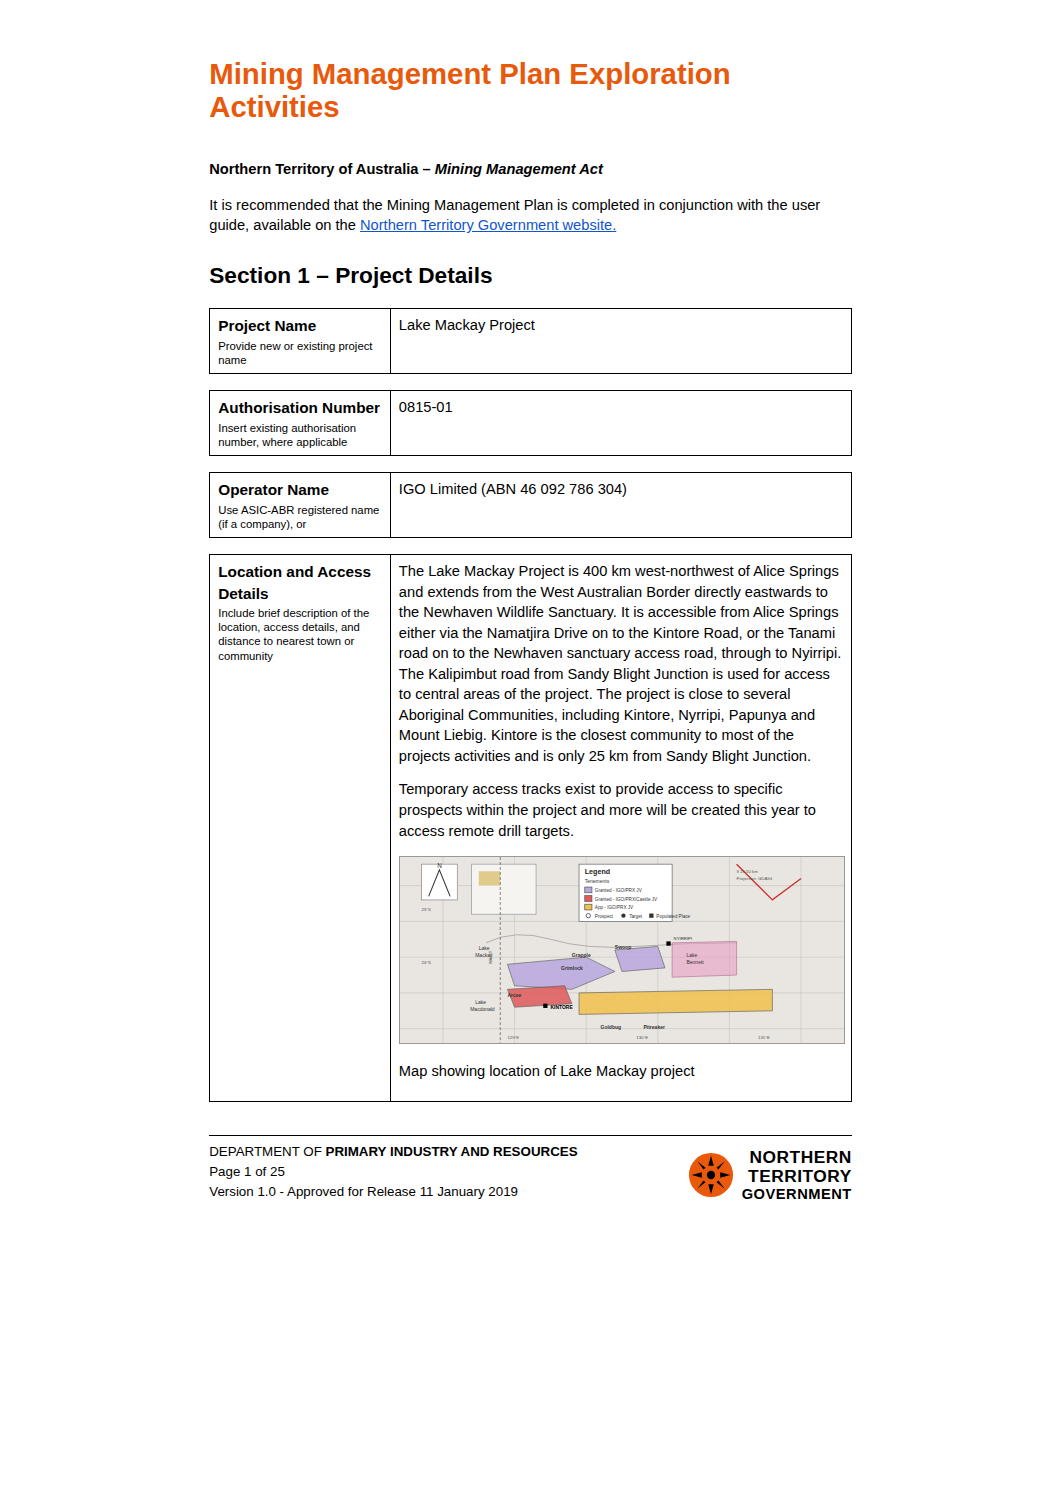Mining Management Plan Exploration Activities
Northern Territory of Australia – Mining Management Act
It is recommended that the Mining Management Plan is completed in conjunction with the user guide, available on the Northern Territory Government website.
Section 1 – Project Details
| Project Name Provide new or existing project name | Lake Mackay Project |
| Authorisation Number Insert existing authorisation number, where applicable | 0815-01 |
| Operator Name Use ASIC-ABR registered name (if a company), or | IGO Limited (ABN 46 092 786 304) |
| Location and Access Details Include brief description of the location, access details, and distance to nearest town or community | The Lake Mackay Project is 400 km west-northwest of Alice Springs and extends from the West Australian Border directly eastwards to the Newhaven Wildlife Sanctuary. It is accessible from Alice Springs either via the Namatjira Drive on to the Kintore Road, or the Tanami road on to the Newhaven sanctuary access road, through to Nyirripi. The Kalipimbut road from Sandy Blight Junction is used for access to central areas of the project. The project is close to several Aboriginal Communities, including Kintore, Nyrripi, Papunya and Mount Liebig. Kintore is the closest community to most of the projects activities and is only 25 km from Sandy Blight Junction. Temporary access tracks exist to provide access to specific prospects within the project and more will be created this year to access remote drill targets. Map showing location of Lake Mackay project |
Department of Primary Industry and Resources
Page 1 of 25 Version 1.0 - Approved for Release 11 January 2019
NORTHERN
TERRITORY
GOVERNMENT